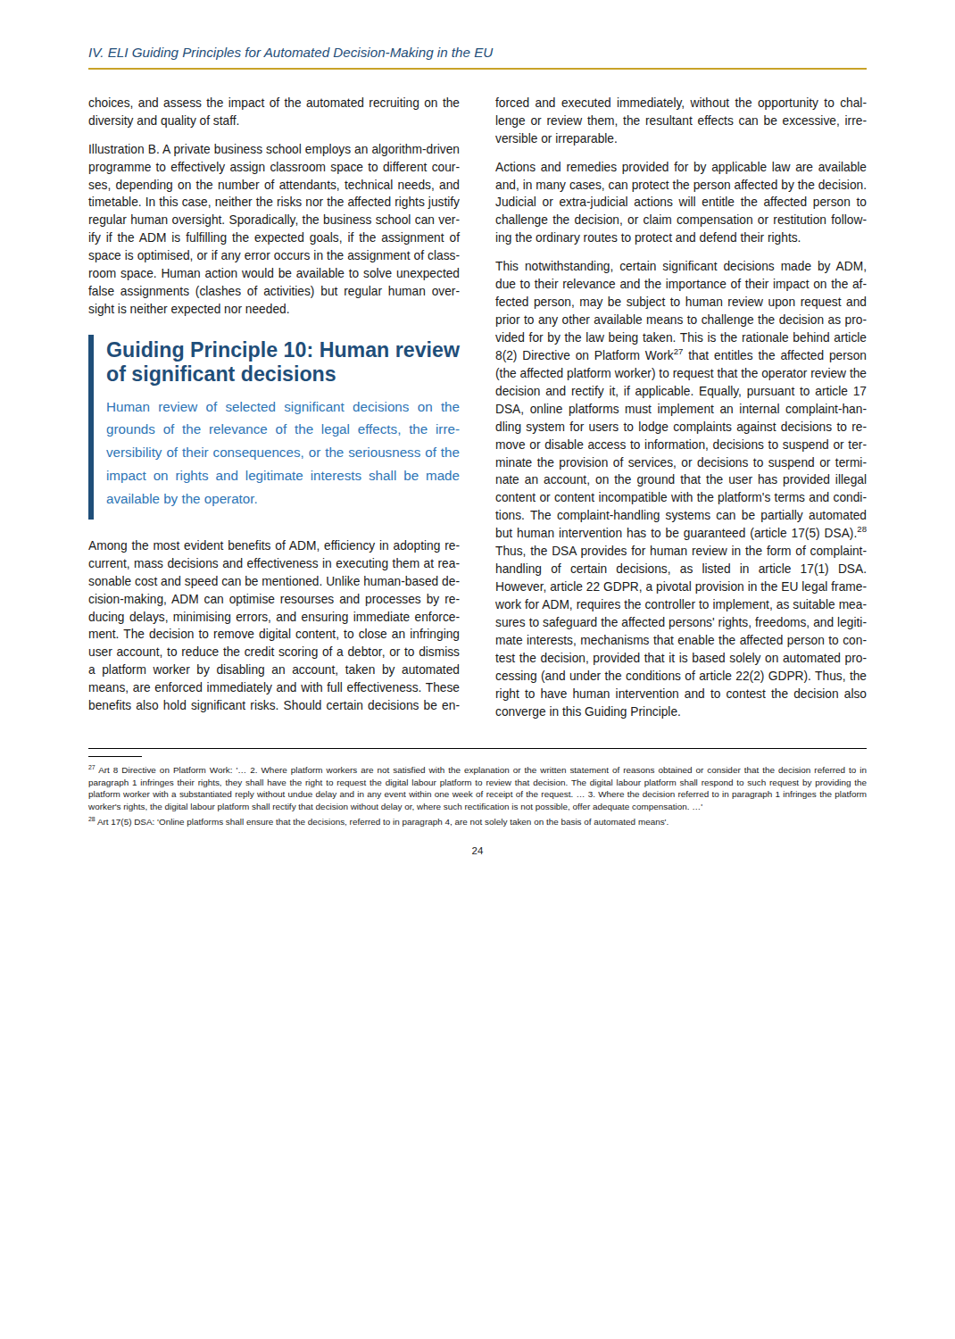IV. ELI Guiding Principles for Automated Decision-Making in the EU
choices, and assess the impact of the automated recruiting on the diversity and quality of staff.
Illustration B. A private business school employs an algorithm-driven programme to effectively assign classroom space to different courses, depending on the number of attendants, technical needs, and timetable. In this case, neither the risks nor the affected rights justify regular human oversight. Sporadically, the business school can verify if the ADM is fulfilling the expected goals, if the assignment of space is optimised, or if any error occurs in the assignment of classroom space. Human action would be available to solve unexpected false assignments (clashes of activities) but regular human oversight is neither expected nor needed.
Guiding Principle 10: Human review of significant decisions
Human review of selected significant decisions on the grounds of the relevance of the legal effects, the irreversibility of their consequences, or the seriousness of the impact on rights and legitimate interests shall be made available by the operator.
Among the most evident benefits of ADM, efficiency in adopting recurrent, mass decisions and effectiveness in executing them at reasonable cost and speed can be mentioned. Unlike human-based decision-making, ADM can optimise resourses and processes by reducing delays, minimising errors, and ensuring immediate enforcement. The decision to remove digital content, to close an infringing user account, to reduce the credit scoring of a debtor, or to dismiss a platform worker by disabling an account, taken by automated means, are enforced immediately and with full effectiveness. These benefits also hold significant risks. Should certain decisions be enforced and executed immediately, without the opportunity to challenge or review them, the resultant effects can be excessive, irreversible or irreparable.
Actions and remedies provided for by applicable law are available and, in many cases, can protect the person affected by the decision. Judicial or extra-judicial actions will entitle the affected person to challenge the decision, or claim compensation or restitution following the ordinary routes to protect and defend their rights.
This notwithstanding, certain significant decisions made by ADM, due to their relevance and the importance of their impact on the affected person, may be subject to human review upon request and prior to any other available means to challenge the decision as provided for by the law being taken. This is the rationale behind article 8(2) Directive on Platform Work27 that entitles the affected person (the affected platform worker) to request that the operator review the decision and rectify it, if applicable. Equally, pursuant to article 17 DSA, online platforms must implement an internal complaint-handling system for users to lodge complaints against decisions to remove or disable access to information, decisions to suspend or terminate the provision of services, or decisions to suspend or terminate an account, on the ground that the user has provided illegal content or content incompatible with the platform's terms and conditions. The complaint-handling systems can be partially automated but human intervention has to be guaranteed (article 17(5) DSA).28 Thus, the DSA provides for human review in the form of complaint-handling of certain decisions, as listed in article 17(1) DSA. However, article 22 GDPR, a pivotal provision in the EU legal framework for ADM, requires the controller to implement, as suitable measures to safeguard the affected persons' rights, freedoms, and legitimate interests, mechanisms that enable the affected person to contest the decision, provided that it is based solely on automated processing (and under the conditions of article 22(2) GDPR). Thus, the right to have human intervention and to contest the decision also converge in this Guiding Principle.
27 Art 8 Directive on Platform Work: '… 2. Where platform workers are not satisfied with the explanation or the written statement of reasons obtained or consider that the decision referred to in paragraph 1 infringes their rights, they shall have the right to request the digital labour platform to review that decision. The digital labour platform shall respond to such request by providing the platform worker with a substantiated reply without undue delay and in any event within one week of receipt of the request. … 3. Where the decision referred to in paragraph 1 infringes the platform worker's rights, the digital labour platform shall rectify that decision without delay or, where such rectification is not possible, offer adequate compensation. …'
28 Art 17(5) DSA: 'Online platforms shall ensure that the decisions, referred to in paragraph 4, are not solely taken on the basis of automated means'.
24